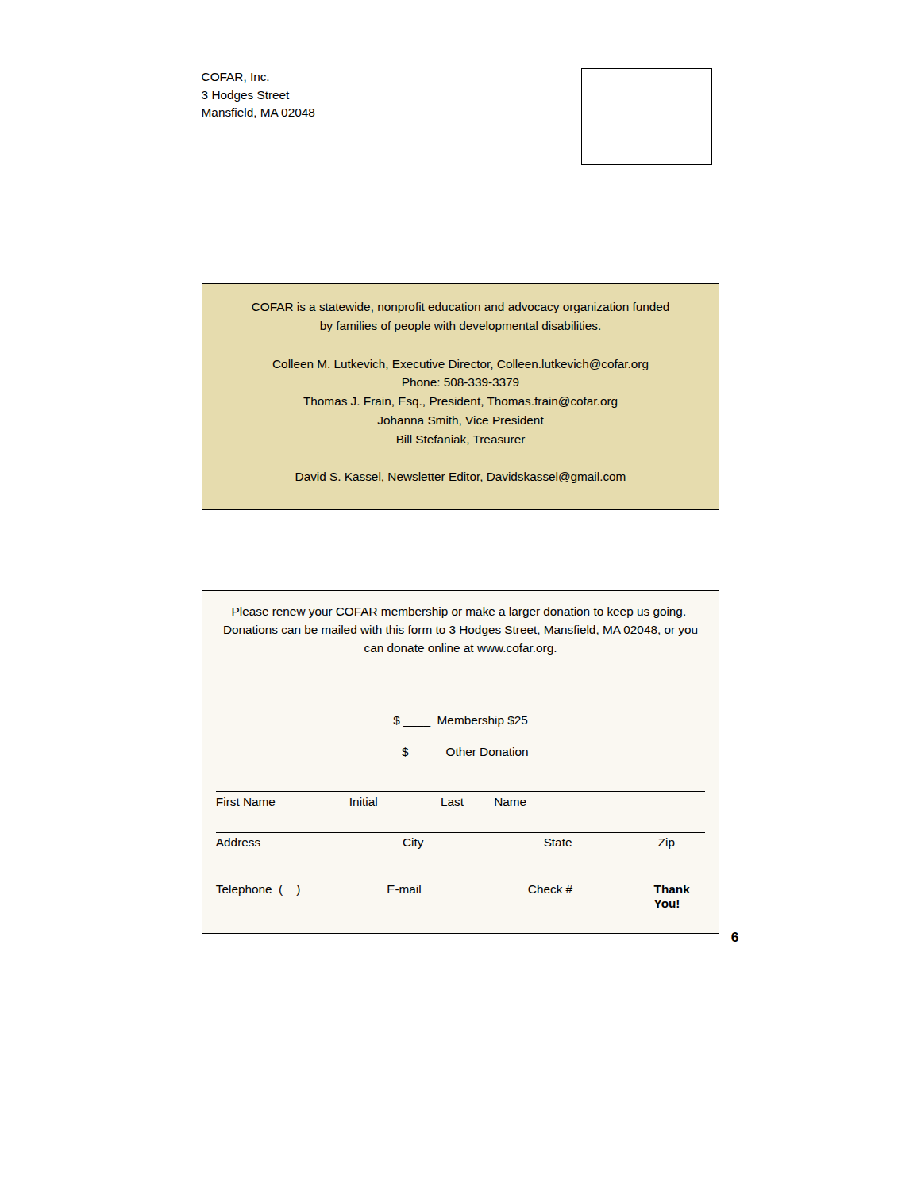COFAR, Inc.
3 Hodges Street
Mansfield, MA 02048
COFAR is a statewide, nonprofit education and advocacy organization funded
by families of people with developmental disabilities.
Colleen M. Lutkevich, Executive Director, Colleen.lutkevich@cofar.org
Phone: 508-339-3379
Thomas J. Frain, Esq., President, Thomas.frain@cofar.org
Johanna Smith, Vice President
Bill Stefaniak, Treasurer
David S. Kassel, Newsletter Editor, Davidskassel@gmail.com
Please renew your COFAR membership or make a larger donation to keep us going. Donations can be mailed with this form to 3 Hodges Street, Mansfield, MA 02048, or you can donate online at www.cofar.org.
$ ____ Membership $25
$ ____ Other Donation
First Name Initial Last Name
Address City State Zip
Telephone ( ) E-mail Check # Thank You!
6